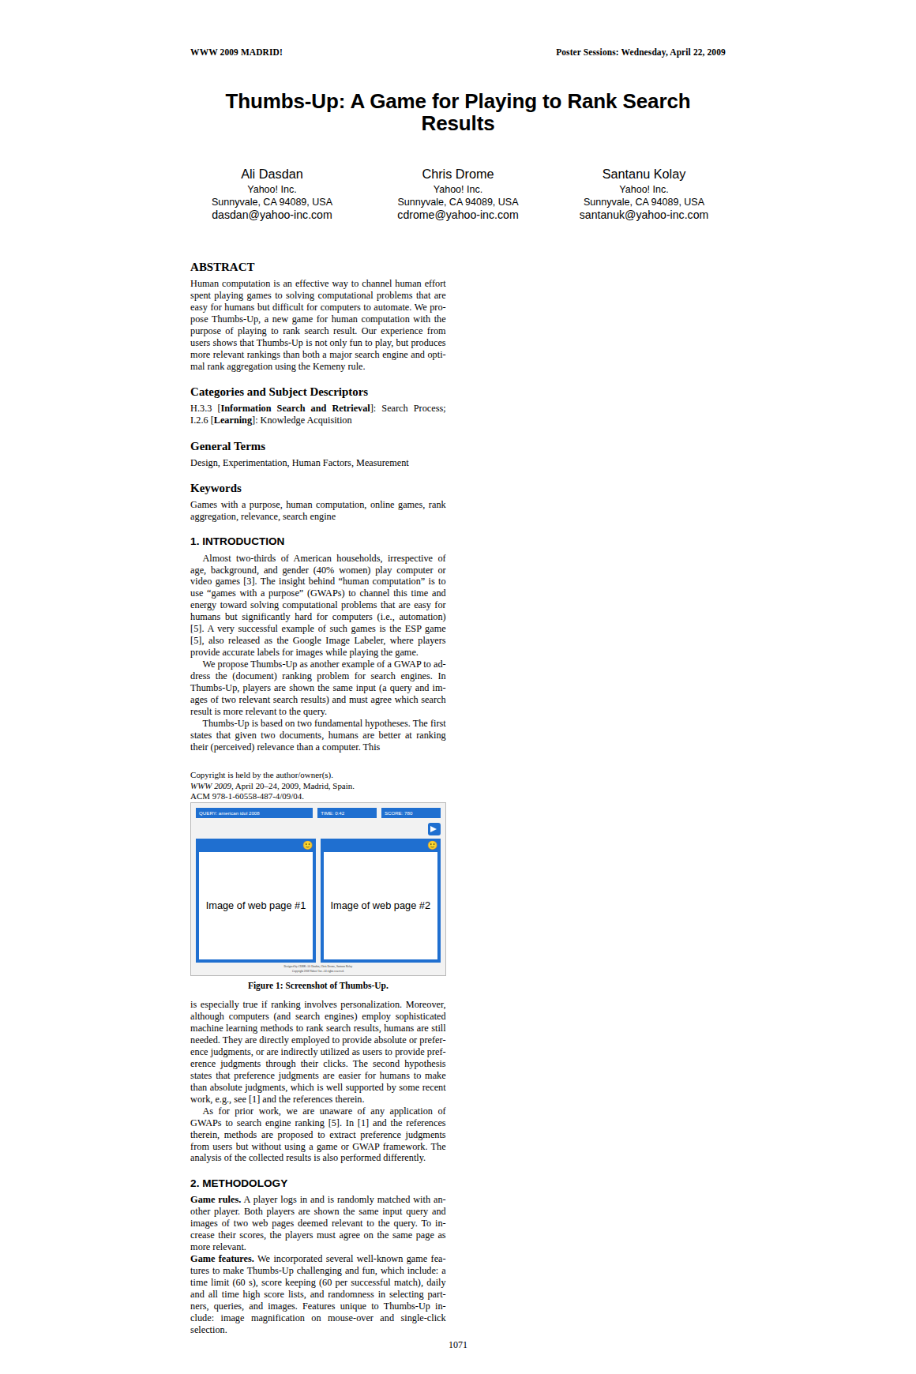WWW 2009 MADRID! Poster Sessions: Wednesday, April 22, 2009
Thumbs-Up: A Game for Playing to Rank Search Results
Ali Dasdan
Yahoo! Inc.
Sunnyvale, CA 94089, USA
dasdan@yahoo-inc.com
Chris Drome
Yahoo! Inc.
Sunnyvale, CA 94089, USA
cdrome@yahoo-inc.com
Santanu Kolay
Yahoo! Inc.
Sunnyvale, CA 94089, USA
santanuk@yahoo-inc.com
ABSTRACT
Human computation is an effective way to channel human effort spent playing games to solving computational problems that are easy for humans but difficult for computers to automate. We propose Thumbs-Up, a new game for human computation with the purpose of playing to rank search result. Our experience from users shows that Thumbs-Up is not only fun to play, but produces more relevant rankings than both a major search engine and optimal rank aggregation using the Kemeny rule.
Categories and Subject Descriptors
H.3.3 [Information Search and Retrieval]: Search Process; I.2.6 [Learning]: Knowledge Acquisition
General Terms
Design, Experimentation, Human Factors, Measurement
Keywords
Games with a purpose, human computation, online games, rank aggregation, relevance, search engine
1. INTRODUCTION
Almost two-thirds of American households, irrespective of age, background, and gender (40% women) play computer or video games [3]. The insight behind “human computation” is to use “games with a purpose” (GWAPs) to channel this time and energy toward solving computational problems that are easy for humans but significantly hard for computers (i.e., automation) [5]. A very successful example of such games is the ESP game [5], also released as the Google Image Labeler, where players provide accurate labels for images while playing the game.
We propose Thumbs-Up as another example of a GWAP to address the (document) ranking problem for search engines. In Thumbs-Up, players are shown the same input (a query and images of two relevant search results) and must agree which search result is more relevant to the query.
Thumbs-Up is based on two fundamental hypotheses. The first states that given two documents, humans are better at ranking their (perceived) relevance than a computer. This
Copyright is held by the author/owner(s).
WWW 2009, April 20–24, 2009, Madrid, Spain.
ACM 978-1-60558-487-4/09/04.
QUERY: american idol 2008
TIME: 0:42
SCORE: 780
🙂
Image of web page #1
🙂
Image of web page #2
Designed by CDBK: Ali Dasdan, Chris Drome, Santanu Kolay
Copyright 2008 Yahoo! Inc. All rights reserved.
Figure 1: Screenshot of Thumbs-Up.
is especially true if ranking involves personalization. Moreover, although computers (and search engines) employ sophisticated machine learning methods to rank search results, humans are still needed. They are directly employed to provide absolute or preference judgments, or are indirectly utilized as users to provide preference judgments through their clicks. The second hypothesis states that preference judgments are easier for humans to make than absolute judgments, which is well supported by some recent work, e.g., see [1] and the references therein.
As for prior work, we are unaware of any application of GWAPs to search engine ranking [5]. In [1] and the references therein, methods are proposed to extract preference judgments from users but without using a game or GWAP framework. The analysis of the collected results is also performed differently.
2. METHODOLOGY
Game rules. A player logs in and is randomly matched with another player. Both players are shown the same input query and images of two web pages deemed relevant to the query. To increase their scores, the players must agree on the same page as more relevant.
Game features. We incorporated several well-known game features to make Thumbs-Up challenging and fun, which include: a time limit (60 s), score keeping (60 per successful match), daily and all time high score lists, and randomness in selecting partners, queries, and images. Features unique to Thumbs-Up include: image magnification on mouse-over and single-click selection.
1071